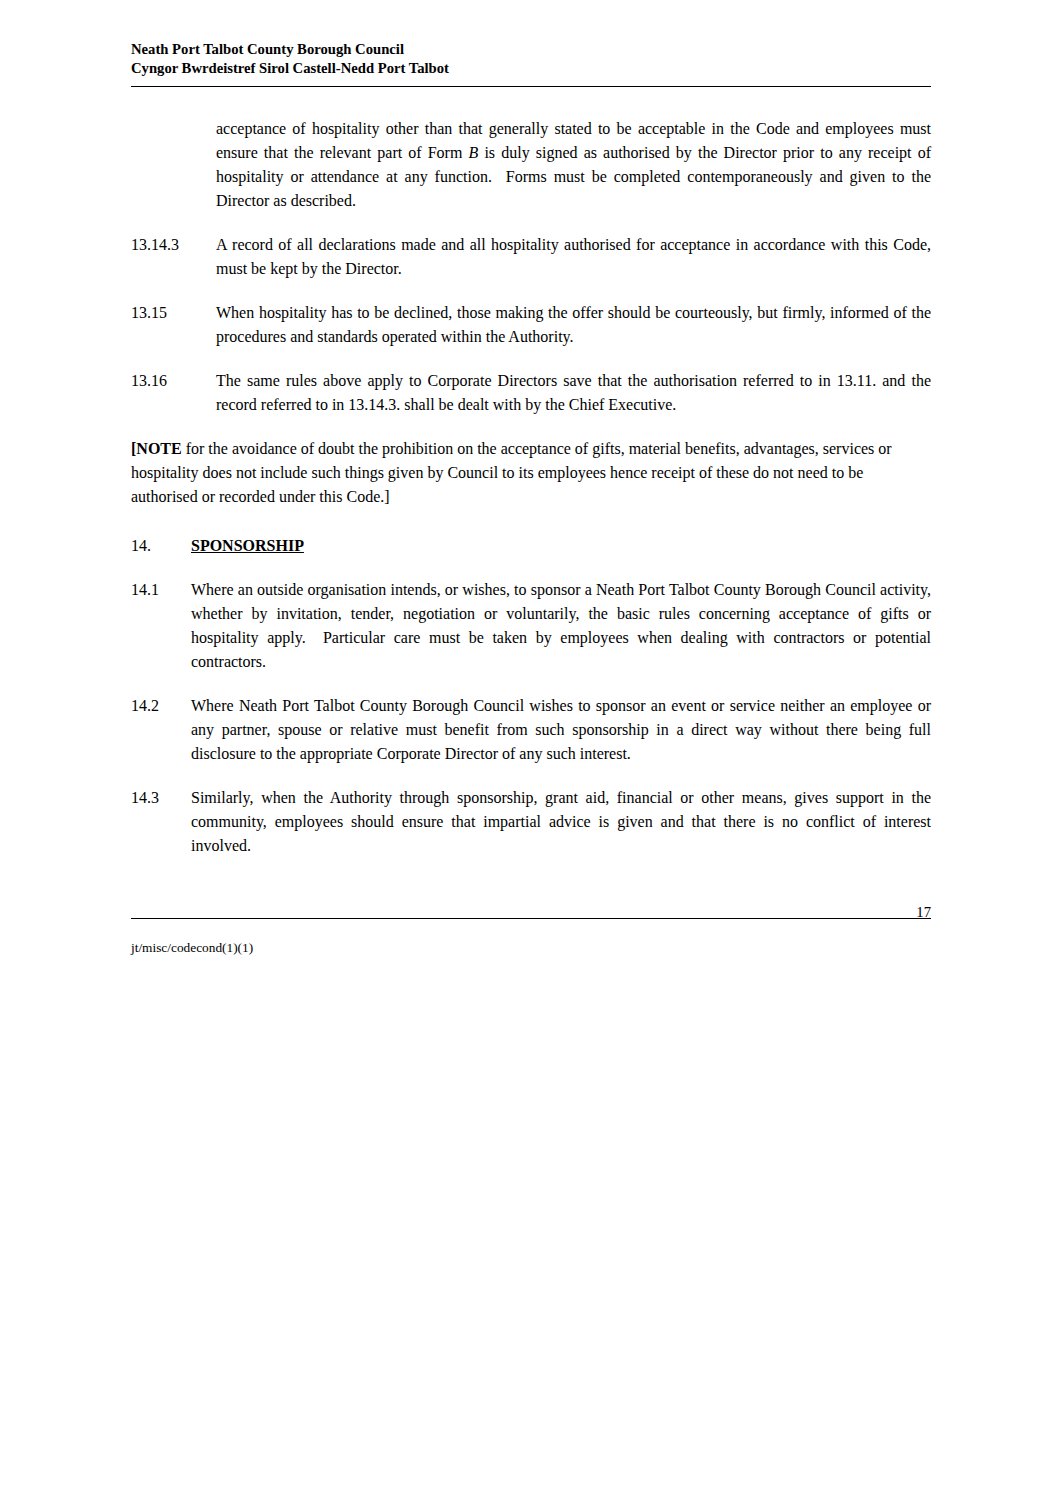Neath Port Talbot County Borough Council
Cyngor Bwrdeistref Sirol Castell-Nedd Port Talbot
acceptance of hospitality other than that generally stated to be acceptable in the Code and employees must ensure that the relevant part of Form B is duly signed as authorised by the Director prior to any receipt of hospitality or attendance at any function. Forms must be completed contemporaneously and given to the Director as described.
13.14.3
A record of all declarations made and all hospitality authorised for acceptance in accordance with this Code, must be kept by the Director.
13.15
When hospitality has to be declined, those making the offer should be courteously, but firmly, informed of the procedures and standards operated within the Authority.
13.16
The same rules above apply to Corporate Directors save that the authorisation referred to in 13.11. and the record referred to in 13.14.3. shall be dealt with by the Chief Executive.
[NOTE for the avoidance of doubt the prohibition on the acceptance of gifts, material benefits, advantages, services or hospitality does not include such things given by Council to its employees hence receipt of these do not need to be authorised or recorded under this Code.]
14.
SPONSORSHIP
14.1
Where an outside organisation intends, or wishes, to sponsor a Neath Port Talbot County Borough Council activity, whether by invitation, tender, negotiation or voluntarily, the basic rules concerning acceptance of gifts or hospitality apply. Particular care must be taken by employees when dealing with contractors or potential contractors.
14.2
Where Neath Port Talbot County Borough Council wishes to sponsor an event or service neither an employee or any partner, spouse or relative must benefit from such sponsorship in a direct way without there being full disclosure to the appropriate Corporate Director of any such interest.
14.3
Similarly, when the Authority through sponsorship, grant aid, financial or other means, gives support in the community, employees should ensure that impartial advice is given and that there is no conflict of interest involved.
17
jt/misc/codecond(1)(1)